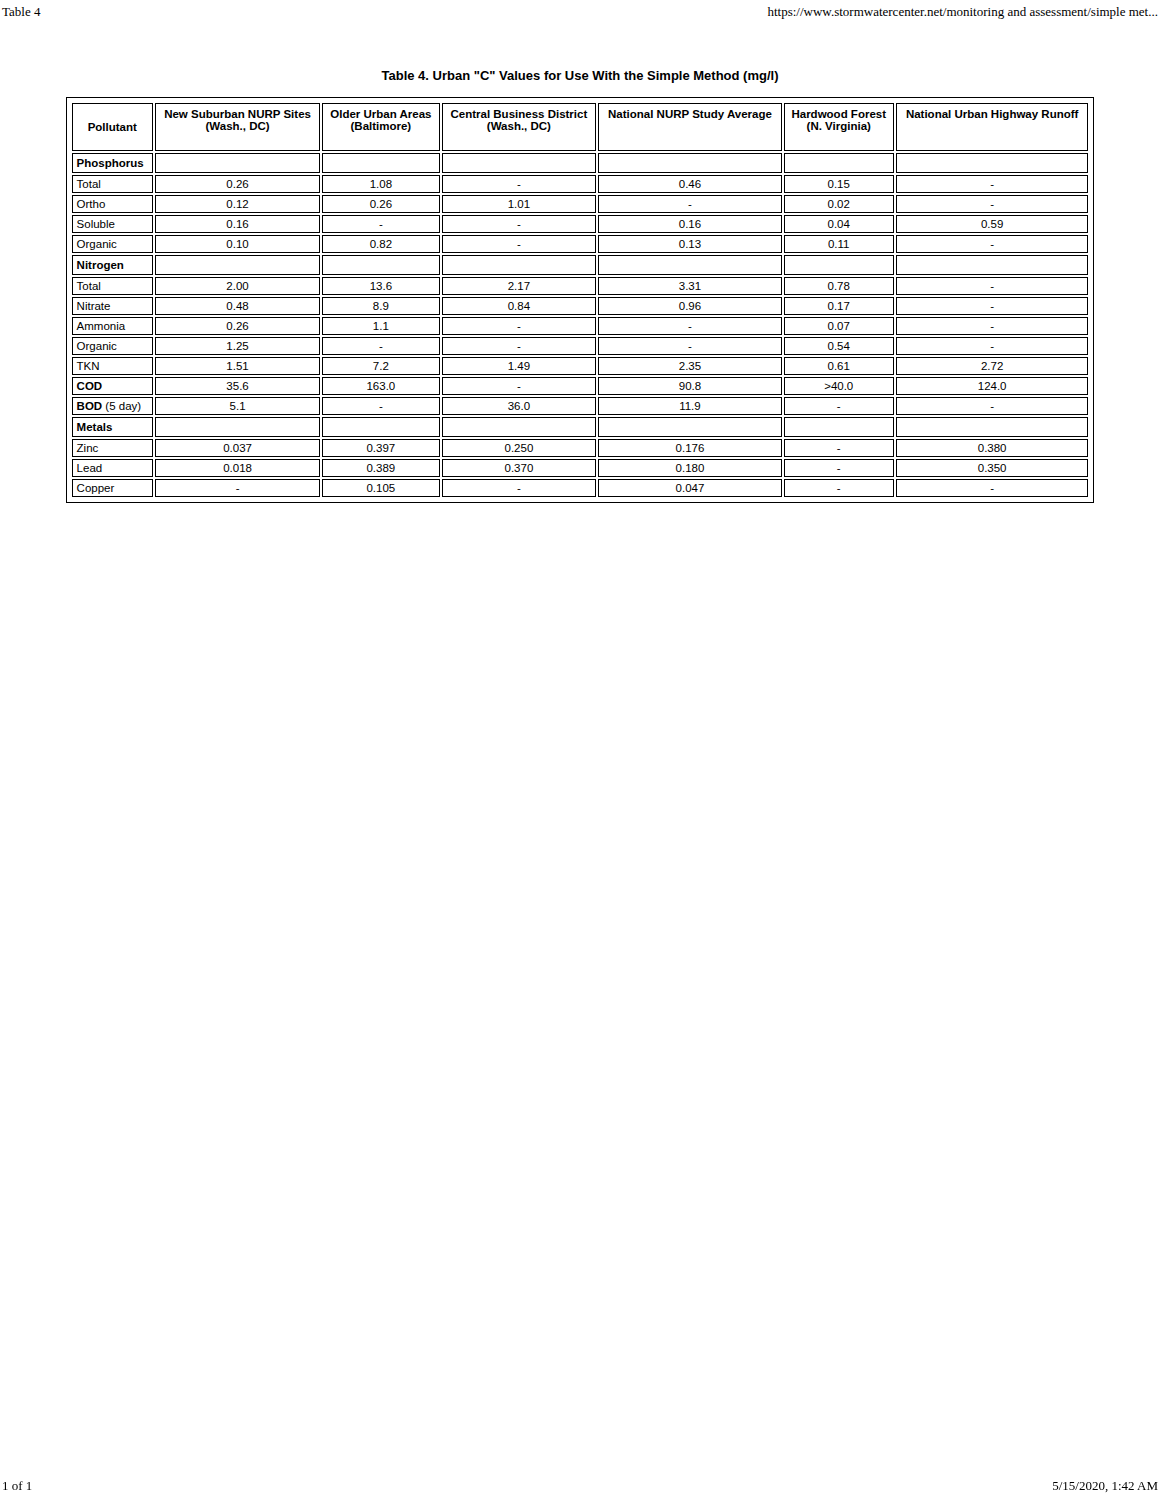Table 4 https://www.stormwatercenter.net/monitoring and assessment/simple met...
Table 4. Urban "C" Values for Use With the Simple Method (mg/l)
| Pollutant | New Suburban NURP Sites (Wash., DC) | Older Urban Areas (Baltimore) | Central Business District (Wash., DC) | National NURP Study Average | Hardwood Forest (N. Virginia) | National Urban Highway Runoff |
| --- | --- | --- | --- | --- | --- | --- |
| Phosphorus | | | | | | |
| Total | 0.26 | 1.08 | - | 0.46 | 0.15 | - |
| Ortho | 0.12 | 0.26 | 1.01 | - | 0.02 | - |
| Soluble | 0.16 | - | - | 0.16 | 0.04 | 0.59 |
| Organic | 0.10 | 0.82 | - | 0.13 | 0.11 | - |
| Nitrogen | | | | | | |
| Total | 2.00 | 13.6 | 2.17 | 3.31 | 0.78 | - |
| Nitrate | 0.48 | 8.9 | 0.84 | 0.96 | 0.17 | - |
| Ammonia | 0.26 | 1.1 | - | - | 0.07 | - |
| Organic | 1.25 | - | - | - | 0.54 | - |
| TKN | 1.51 | 7.2 | 1.49 | 2.35 | 0.61 | 2.72 |
| COD | 35.6 | 163.0 | - | 90.8 | >40.0 | 124.0 |
| BOD (5 day) | 5.1 | - | 36.0 | 11.9 | - | - |
| Metals | | | | | | |
| Zinc | 0.037 | 0.397 | 0.250 | 0.176 | - | 0.380 |
| Lead | 0.018 | 0.389 | 0.370 | 0.180 | - | 0.350 |
| Copper | - | 0.105 | - | 0.047 | - | - |
1 of 1 5/15/2020, 1:42 AM